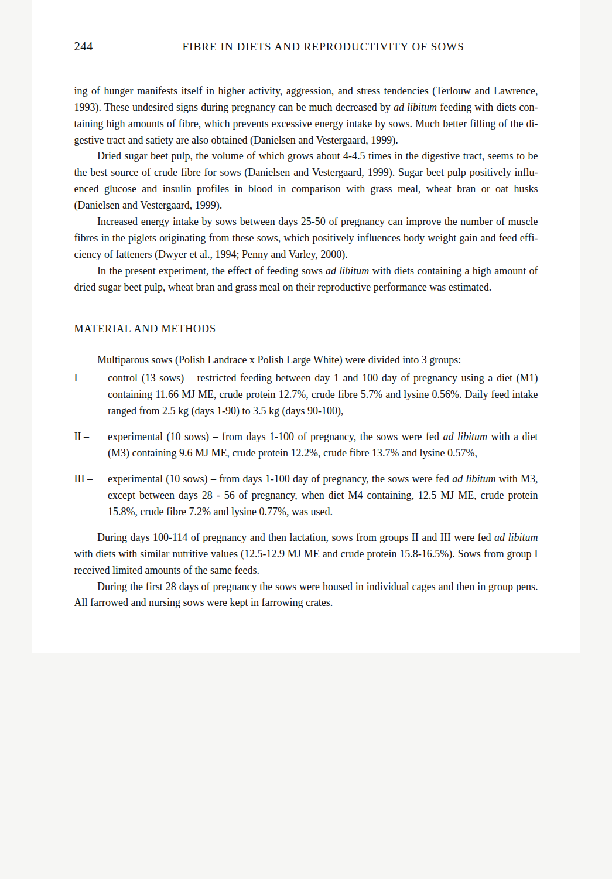244 Fibre in diets and reproductivity of sows
ing of hunger manifests itself in higher activity, aggression, and stress tendencies (Terlouw and Lawrence, 1993). These undesired signs during pregnancy can be much decreased by ad libitum feeding with diets containing high amounts of fibre, which prevents excessive energy intake by sows. Much better filling of the digestive tract and satiety are also obtained (Danielsen and Vestergaard, 1999).
Dried sugar beet pulp, the volume of which grows about 4-4.5 times in the digestive tract, seems to be the best source of crude fibre for sows (Danielsen and Vestergaard, 1999). Sugar beet pulp positively influenced glucose and insulin profiles in blood in comparison with grass meal, wheat bran or oat husks (Danielsen and Vestergaard, 1999).
Increased energy intake by sows between days 25-50 of pregnancy can improve the number of muscle fibres in the piglets originating from these sows, which positively influences body weight gain and feed efficiency of fatteners (Dwyer et al., 1994; Penny and Varley, 2000).
In the present experiment, the effect of feeding sows ad libitum with diets containing a high amount of dried sugar beet pulp, wheat bran and grass meal on their reproductive performance was estimated.
Material and methods
Multiparous sows (Polish Landrace x Polish Large White) were divided into 3 groups:
I – control (13 sows) – restricted feeding between day 1 and 100 day of pregnancy using a diet (M1) containing 11.66 MJ ME, crude protein 12.7%, crude fibre 5.7% and lysine 0.56%. Daily feed intake ranged from 2.5 kg (days 1-90) to 3.5 kg (days 90-100),
II – experimental (10 sows) – from days 1-100 of pregnancy, the sows were fed ad libitum with a diet (M3) containing 9.6 MJ ME, crude protein 12.2%, crude fibre 13.7% and lysine 0.57%,
III – experimental (10 sows) – from days 1-100 day of pregnancy, the sows were fed ad libitum with M3, except between days 28 - 56 of pregnancy, when diet M4 containing, 12.5 MJ ME, crude protein 15.8%, crude fibre 7.2% and lysine 0.77%, was used.
During days 100-114 of pregnancy and then lactation, sows from groups II and III were fed ad libitum with diets with similar nutritive values (12.5-12.9 MJ ME and crude protein 15.8-16.5%). Sows from group I received limited amounts of the same feeds.
During the first 28 days of pregnancy the sows were housed in individual cages and then in group pens. All farrowed and nursing sows were kept in farrowing crates.